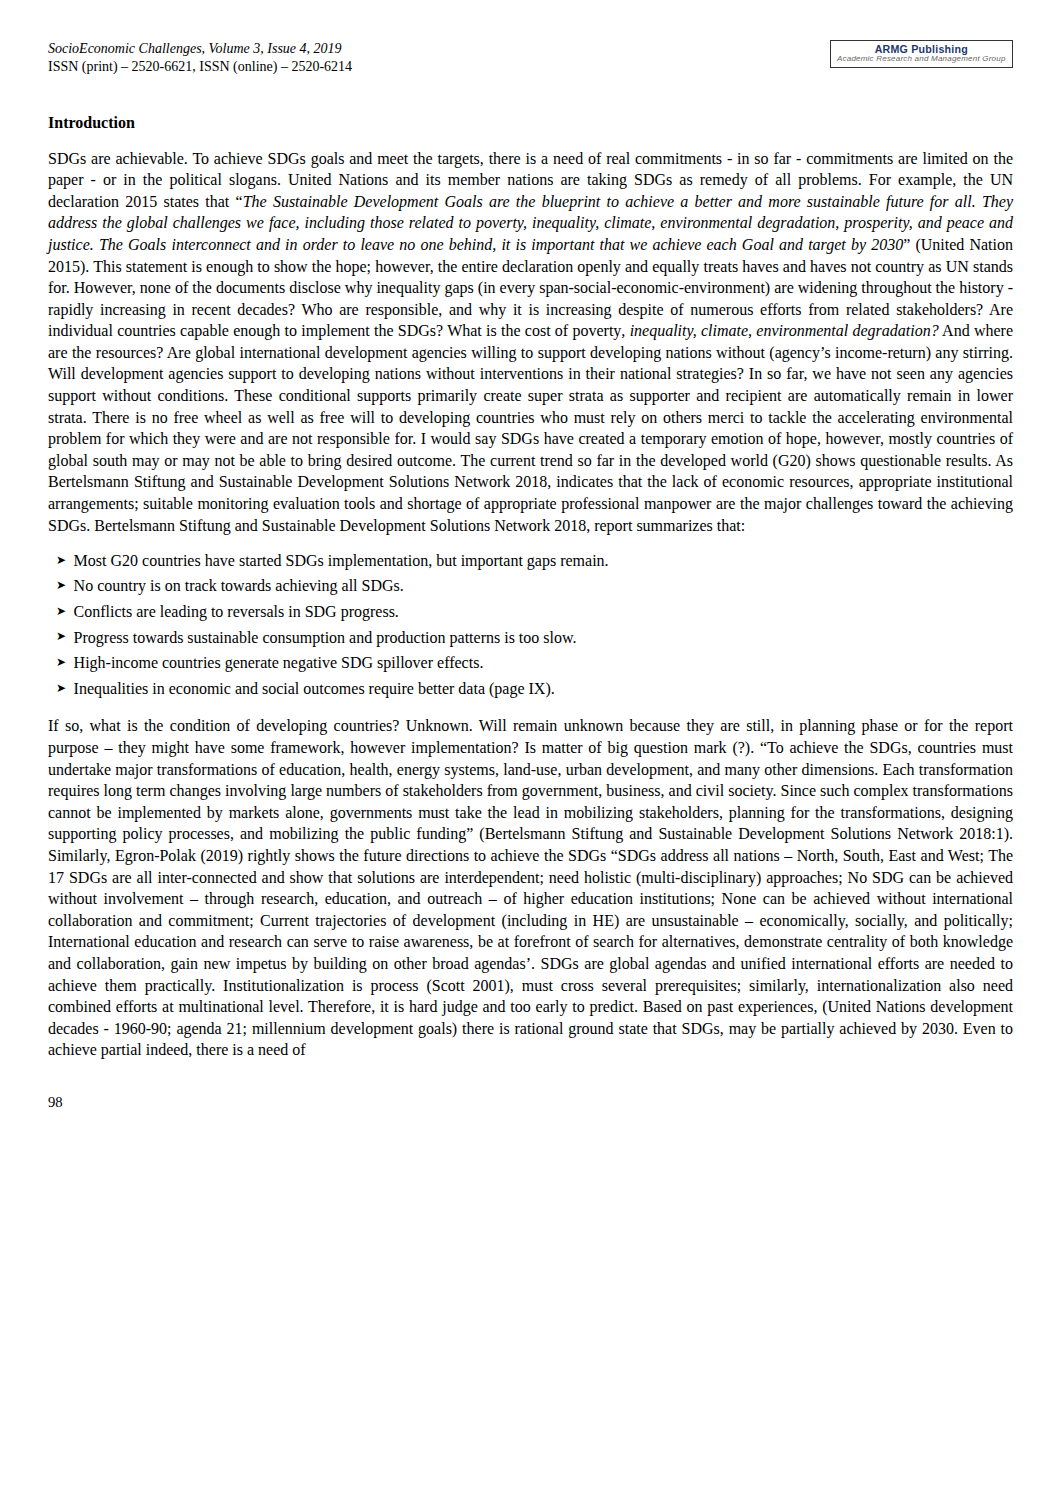SocioEconomic Challenges, Volume 3, Issue 4, 2019
ISSN (print) – 2520-6621, ISSN (online) – 2520-6214
ARMG Publishing
Academic Research and Management Group
Introduction
SDGs are achievable. To achieve SDGs goals and meet the targets, there is a need of real commitments - in so far - commitments are limited on the paper - or in the political slogans. United Nations and its member nations are taking SDGs as remedy of all problems. For example, the UN declaration 2015 states that “The Sustainable Development Goals are the blueprint to achieve a better and more sustainable future for all. They address the global challenges we face, including those related to poverty, inequality, climate, environmental degradation, prosperity, and peace and justice. The Goals interconnect and in order to leave no one behind, it is important that we achieve each Goal and target by 2030” (United Nation 2015). This statement is enough to show the hope; however, the entire declaration openly and equally treats haves and haves not country as UN stands for. However, none of the documents disclose why inequality gaps (in every span-social-economic-environment) are widening throughout the history - rapidly increasing in recent decades? Who are responsible, and why it is increasing despite of numerous efforts from related stakeholders? Are individual countries capable enough to implement the SDGs? What is the cost of poverty, inequality, climate, environmental degradation? And where are the resources? Are global international development agencies willing to support developing nations without (agency’s income-return) any stirring. Will development agencies support to developing nations without interventions in their national strategies? In so far, we have not seen any agencies support without conditions. These conditional supports primarily create super strata as supporter and recipient are automatically remain in lower strata. There is no free wheel as well as free will to developing countries who must rely on others merci to tackle the accelerating environmental problem for which they were and are not responsible for. I would say SDGs have created a temporary emotion of hope, however, mostly countries of global south may or may not be able to bring desired outcome. The current trend so far in the developed world (G20) shows questionable results. As Bertelsmann Stiftung and Sustainable Development Solutions Network 2018, indicates that the lack of economic resources, appropriate institutional arrangements; suitable monitoring evaluation tools and shortage of appropriate professional manpower are the major challenges toward the achieving SDGs. Bertelsmann Stiftung and Sustainable Development Solutions Network 2018, report summarizes that:
Most G20 countries have started SDGs implementation, but important gaps remain.
No country is on track towards achieving all SDGs.
Conflicts are leading to reversals in SDG progress.
Progress towards sustainable consumption and production patterns is too slow.
High-income countries generate negative SDG spillover effects.
Inequalities in economic and social outcomes require better data (page IX).
If so, what is the condition of developing countries? Unknown. Will remain unknown because they are still, in planning phase or for the report purpose – they might have some framework, however implementation? Is matter of big question mark (?). “To achieve the SDGs, countries must undertake major transformations of education, health, energy systems, land-use, urban development, and many other dimensions. Each transformation requires long term changes involving large numbers of stakeholders from government, business, and civil society. Since such complex transformations cannot be implemented by markets alone, governments must take the lead in mobilizing stakeholders, planning for the transformations, designing supporting policy processes, and mobilizing the public funding” (Bertelsmann Stiftung and Sustainable Development Solutions Network 2018:1). Similarly, Egron-Polak (2019) rightly shows the future directions to achieve the SDGs “SDGs address all nations – North, South, East and West; The 17 SDGs are all inter-connected and show that solutions are interdependent; need holistic (multi-disciplinary) approaches; No SDG can be achieved without involvement – through research, education, and outreach – of higher education institutions; None can be achieved without international collaboration and commitment; Current trajectories of development (including in HE) are unsustainable – economically, socially, and politically; International education and research can serve to raise awareness, be at forefront of search for alternatives, demonstrate centrality of both knowledge and collaboration, gain new impetus by building on other broad agendas’. SDGs are global agendas and unified international efforts are needed to achieve them practically. Institutionalization is process (Scott 2001), must cross several prerequisites; similarly, internationalization also need combined efforts at multinational level. Therefore, it is hard judge and too early to predict. Based on past experiences, (United Nations development decades - 1960-90; agenda 21; millennium development goals) there is rational ground state that SDGs, may be partially achieved by 2030. Even to achieve partial indeed, there is a need of
98